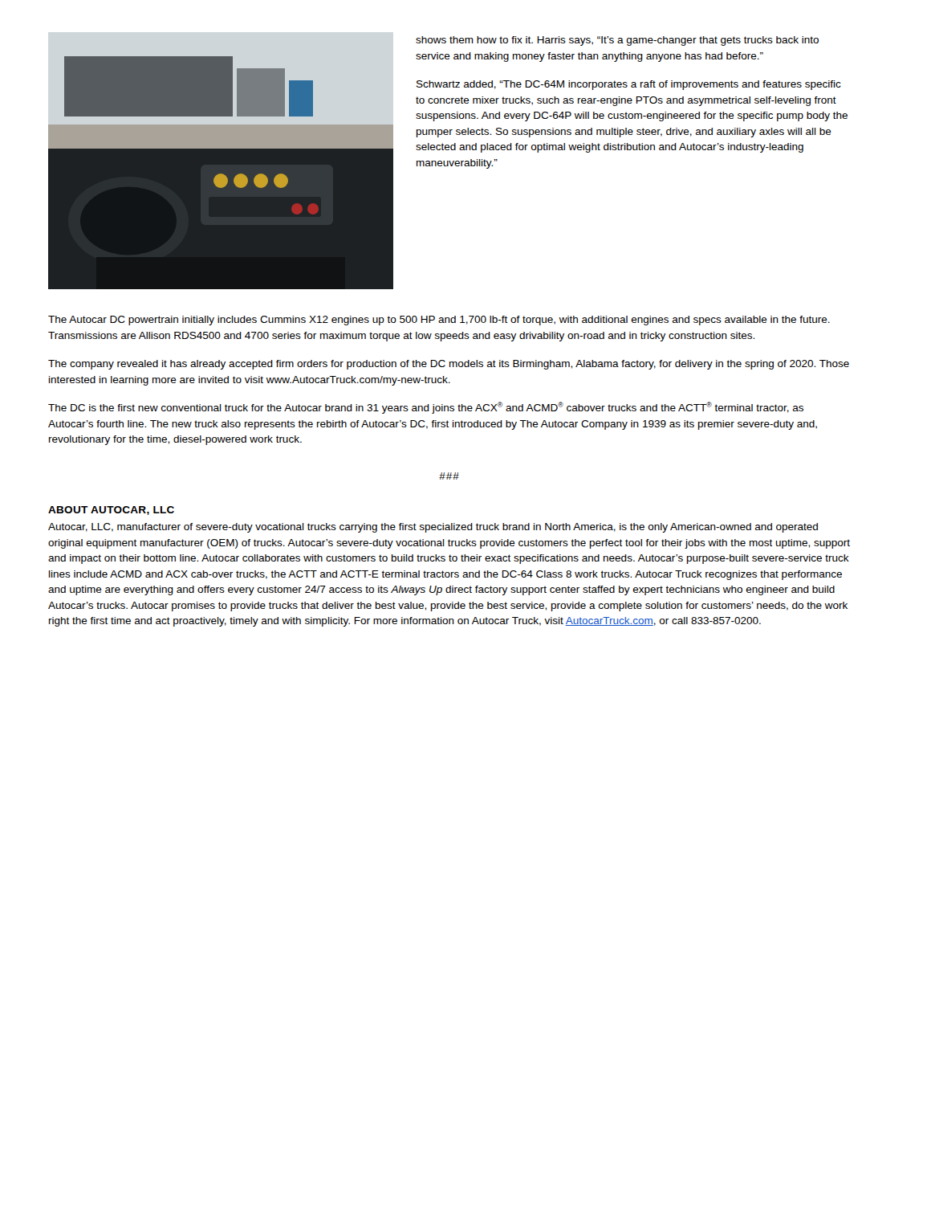shows them how to fix it. Harris says, “It’s a game-changer that gets trucks back into service and making money faster than anything anyone has had before.”
Schwartz added, “The DC-64M incorporates a raft of improvements and features specific to concrete mixer trucks, such as rear-engine PTOs and asymmetrical self-leveling front suspensions. And every DC-64P will be custom-engineered for the specific pump body the pumper selects. So suspensions and multiple steer, drive, and auxiliary axles will all be selected and placed for optimal weight distribution and Autocar’s industry-leading maneuverability.”
The Autocar DC powertrain initially includes Cummins X12 engines up to 500 HP and 1,700 lb-ft of torque, with additional engines and specs available in the future. Transmissions are Allison RDS4500 and 4700 series for maximum torque at low speeds and easy drivability on-road and in tricky construction sites.
The company revealed it has already accepted firm orders for production of the DC models at its Birmingham, Alabama factory, for delivery in the spring of 2020. Those interested in learning more are invited to visit www.AutocarTruck.com/my-new-truck.
The DC is the first new conventional truck for the Autocar brand in 31 years and joins the ACX® and ACMD® cabover trucks and the ACTT® terminal tractor, as Autocar’s fourth line. The new truck also represents the rebirth of Autocar’s DC, first introduced by The Autocar Company in 1939 as its premier severe-duty and, revolutionary for the time, diesel-powered work truck.
###
ABOUT AUTOCAR, LLC
Autocar, LLC, manufacturer of severe-duty vocational trucks carrying the first specialized truck brand in North America, is the only American-owned and operated original equipment manufacturer (OEM) of trucks. Autocar’s severe-duty vocational trucks provide customers the perfect tool for their jobs with the most uptime, support and impact on their bottom line. Autocar collaborates with customers to build trucks to their exact specifications and needs. Autocar’s purpose-built severe-service truck lines include ACMD and ACX cab-over trucks, the ACTT and ACTT-E terminal tractors and the DC-64 Class 8 work trucks. Autocar Truck recognizes that performance and uptime are everything and offers every customer 24/7 access to its Always Up direct factory support center staffed by expert technicians who engineer and build Autocar’s trucks. Autocar promises to provide trucks that deliver the best value, provide the best service, provide a complete solution for customers’ needs, do the work right the first time and act proactively, timely and with simplicity. For more information on Autocar Truck, visit AutocarTruck.com, or call 833-857-0200.